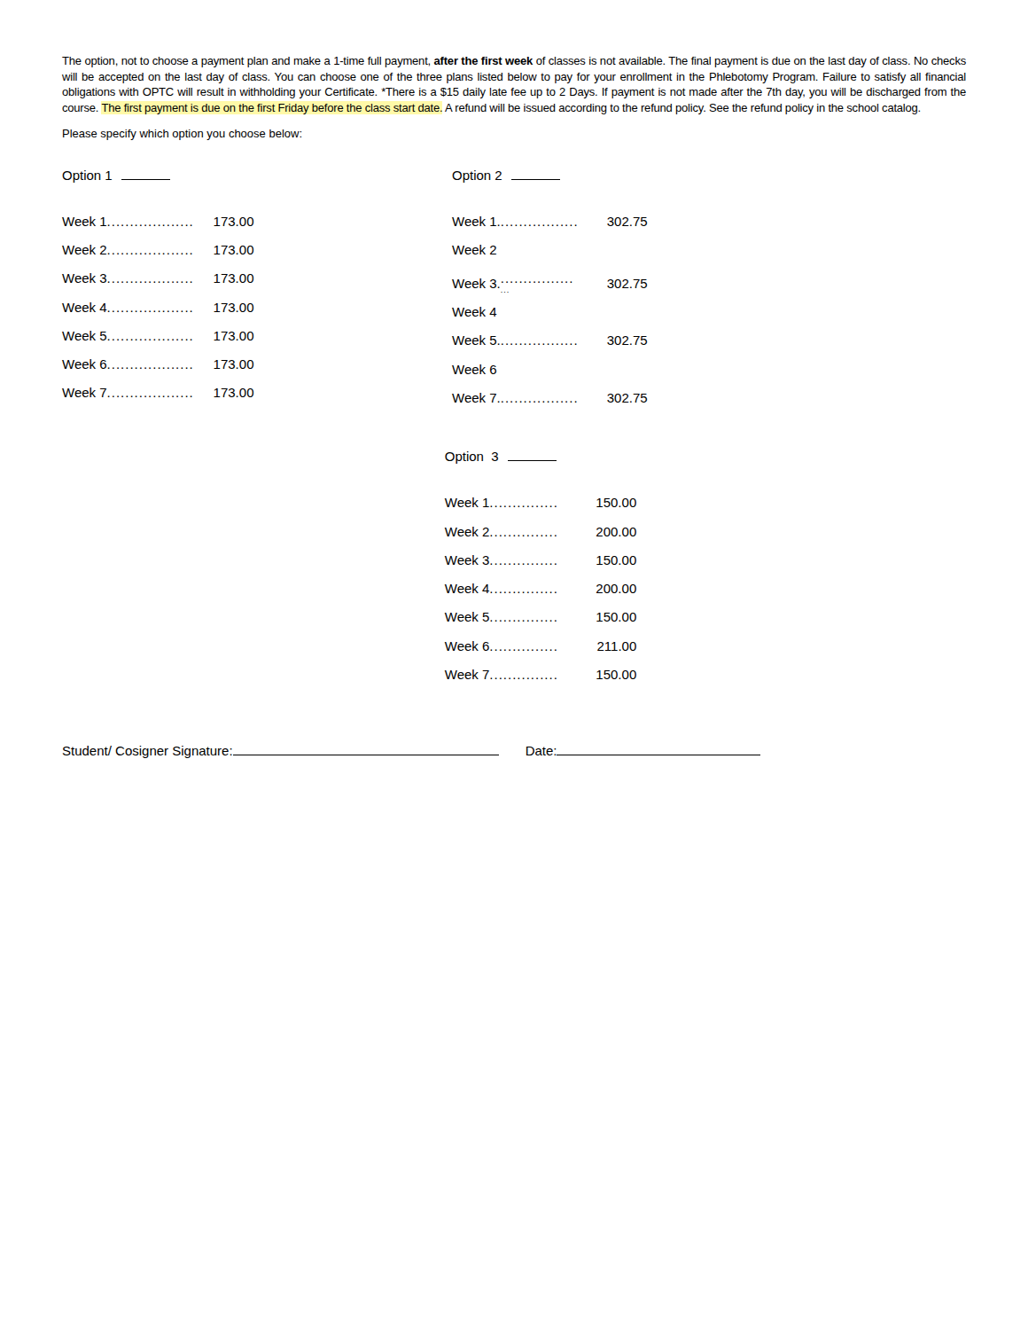The option, not to choose a payment plan and make a 1-time full payment, after the first week of classes is not available. The final payment is due on the last day of class. No checks will be accepted on the last day of class. You can choose one of the three plans listed below to pay for your enrollment in the Phlebotomy Program. Failure to satisfy all financial obligations with OPTC will result in withholding your Certificate. *There is a $15 daily late fee up to 2 Days. If payment is not made after the 7th day, you will be discharged from the course. The first payment is due on the first Friday before the class start date. A refund will be issued according to the refund policy. See the refund policy in the school catalog.
Please specify which option you choose below:
Option 1
| Week 1 | ................... | 173.00 |
| Week 2 | ................... | 173.00 |
| Week 3 | ................... | 173.00 |
| Week 4 | ................... | 173.00 |
| Week 5 | ................... | 173.00 |
| Week 6 | ................... | 173.00 |
| Week 7 | ................... | 173.00 |
Option 2
| Week 1. | ................. | 302.75 |
| Week 2 | | |
| Week 3. | ................ ... | 302.75 |
| Week 4 | | |
| Week 5. | ................. | 302.75 |
| Week 6 | | |
| Week 7. | ................. | 302.75 |
Option 3
| Week 1 | ............... | 150.00 |
| Week 2 | ............... | 200.00 |
| Week 3 | ............... | 150.00 |
| Week 4 | ............... | 200.00 |
| Week 5 | ............... | 150.00 |
| Week 6 | ............... | 211.00 |
| Week 7 | ............... | 150.00 |
Student/ Cosigner Signature: Date: